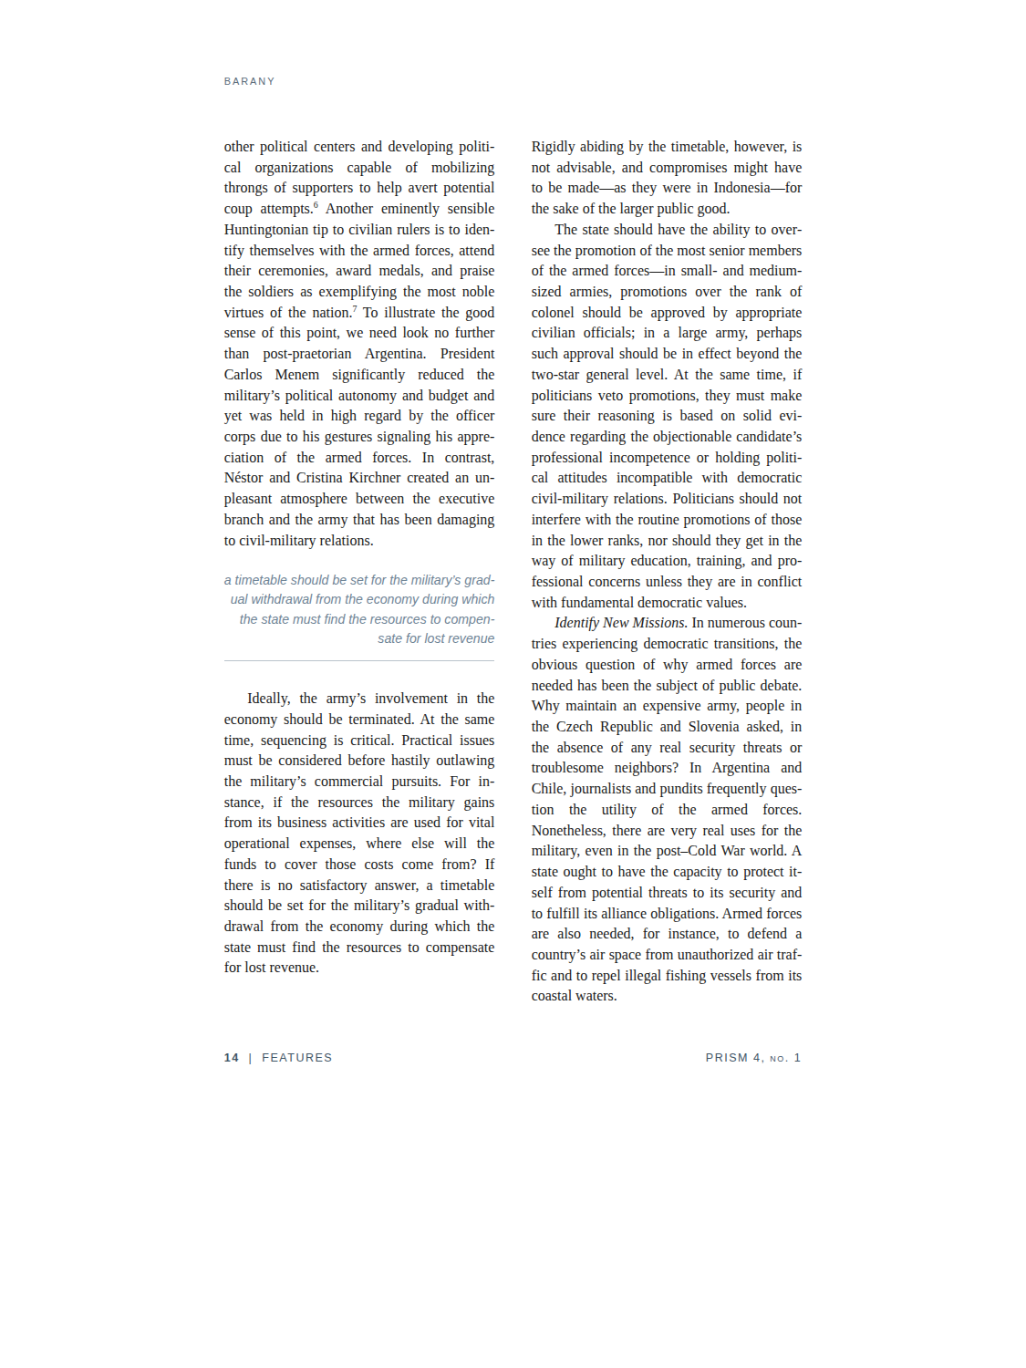Barany
other political centers and developing political organizations capable of mobilizing throngs of supporters to help avert potential coup attempts.6 Another eminently sensible Huntingtonian tip to civilian rulers is to identify themselves with the armed forces, attend their ceremonies, award medals, and praise the soldiers as exemplifying the most noble virtues of the nation.7 To illustrate the good sense of this point, we need look no further than post-praetorian Argentina. President Carlos Menem significantly reduced the military’s political autonomy and budget and yet was held in high regard by the officer corps due to his gestures signaling his appreciation of the armed forces. In contrast, Néstor and Cristina Kirchner created an unpleasant atmosphere between the executive branch and the army that has been damaging to civil-military relations.
a timetable should be set for the military’s gradual withdrawal from the economy during which the state must find the resources to compensate for lost revenue
Ideally, the army’s involvement in the economy should be terminated. At the same time, sequencing is critical. Practical issues must be considered before hastily outlawing the military’s commercial pursuits. For instance, if the resources the military gains from its business activities are used for vital operational expenses, where else will the funds to cover those costs come from? If there is no satisfactory answer, a timetable should be set for the military’s gradual withdrawal from the economy during which the state must find the resources to compensate for lost revenue.
Rigidly abiding by the timetable, however, is not advisable, and compromises might have to be made—as they were in Indonesia—for the sake of the larger public good.
The state should have the ability to oversee the promotion of the most senior members of the armed forces—in small- and medium-sized armies, promotions over the rank of colonel should be approved by appropriate civilian officials; in a large army, perhaps such approval should be in effect beyond the two-star general level. At the same time, if politicians veto promotions, they must make sure their reasoning is based on solid evidence regarding the objectionable candidate’s professional incompetence or holding political attitudes incompatible with democratic civil-military relations. Politicians should not interfere with the routine promotions of those in the lower ranks, nor should they get in the way of military education, training, and professional concerns unless they are in conflict with fundamental democratic values.
Identify New Missions. In numerous countries experiencing democratic transitions, the obvious question of why armed forces are needed has been the subject of public debate. Why maintain an expensive army, people in the Czech Republic and Slovenia asked, in the absence of any real security threats or troublesome neighbors? In Argentina and Chile, journalists and pundits frequently question the utility of the armed forces. Nonetheless, there are very real uses for the military, even in the post–Cold War world. A state ought to have the capacity to protect itself from potential threats to its security and to fulfill its alliance obligations. Armed forces are also needed, for instance, to defend a country’s air space from unauthorized air traffic and to repel illegal fishing vessels from its coastal waters.
14 | Features
PRISM 4, no. 1